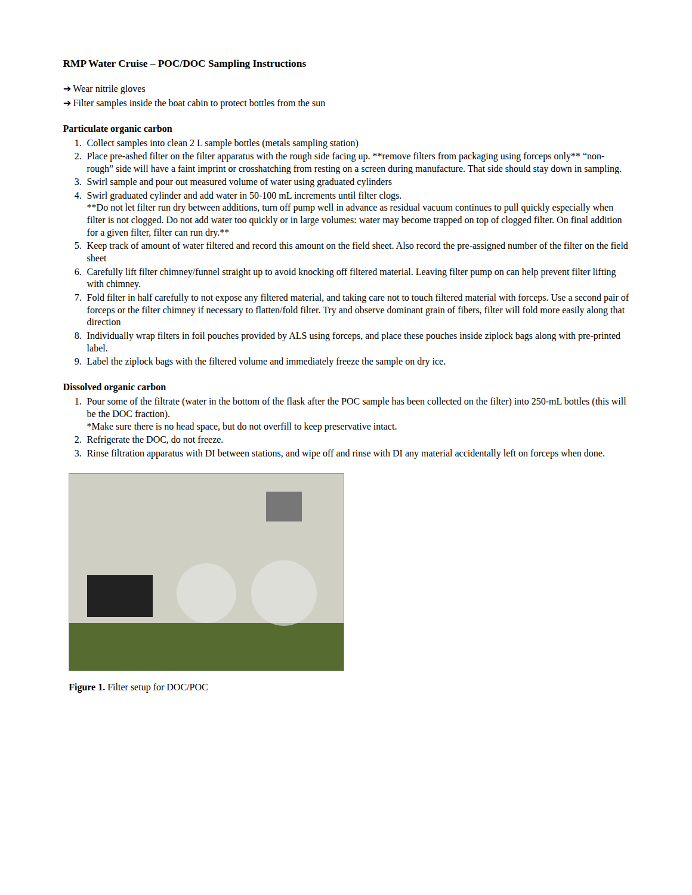RMP Water Cruise – POC/DOC Sampling Instructions
➔ Wear nitrile gloves
➔ Filter samples inside the boat cabin to protect bottles from the sun
Particulate organic carbon
Collect samples into clean 2 L sample bottles (metals sampling station)
Place pre-ashed filter on the filter apparatus with the rough side facing up. **remove filters from packaging using forceps only** “non-rough” side will have a faint imprint or crosshatching from resting on a screen during manufacture. That side should stay down in sampling.
Swirl sample and pour out measured volume of water using graduated cylinders
Swirl graduated cylinder and add water in 50-100 mL increments until filter clogs. **Do not let filter run dry between additions, turn off pump well in advance as residual vacuum continues to pull quickly especially when filter is not clogged. Do not add water too quickly or in large volumes: water may become trapped on top of clogged filter. On final addition for a given filter, filter can run dry.**
Keep track of amount of water filtered and record this amount on the field sheet. Also record the pre-assigned number of the filter on the field sheet
Carefully lift filter chimney/funnel straight up to avoid knocking off filtered material. Leaving filter pump on can help prevent filter lifting with chimney.
Fold filter in half carefully to not expose any filtered material, and taking care not to touch filtered material with forceps. Use a second pair of forceps or the filter chimney if necessary to flatten/fold filter. Try and observe dominant grain of fibers, filter will fold more easily along that direction
Individually wrap filters in foil pouches provided by ALS using forceps, and place these pouches inside ziplock bags along with pre-printed label.
Label the ziplock bags with the filtered volume and immediately freeze the sample on dry ice.
Dissolved organic carbon
Pour some of the filtrate (water in the bottom of the flask after the POC sample has been collected on the filter) into 250-mL bottles (this will be the DOC fraction). *Make sure there is no head space, but do not overfill to keep preservative intact.
Refrigerate the DOC, do not freeze.
Rinse filtration apparatus with DI between stations, and wipe off and rinse with DI any material accidentally left on forceps when done.
Figure 1. Filter setup for DOC/POC